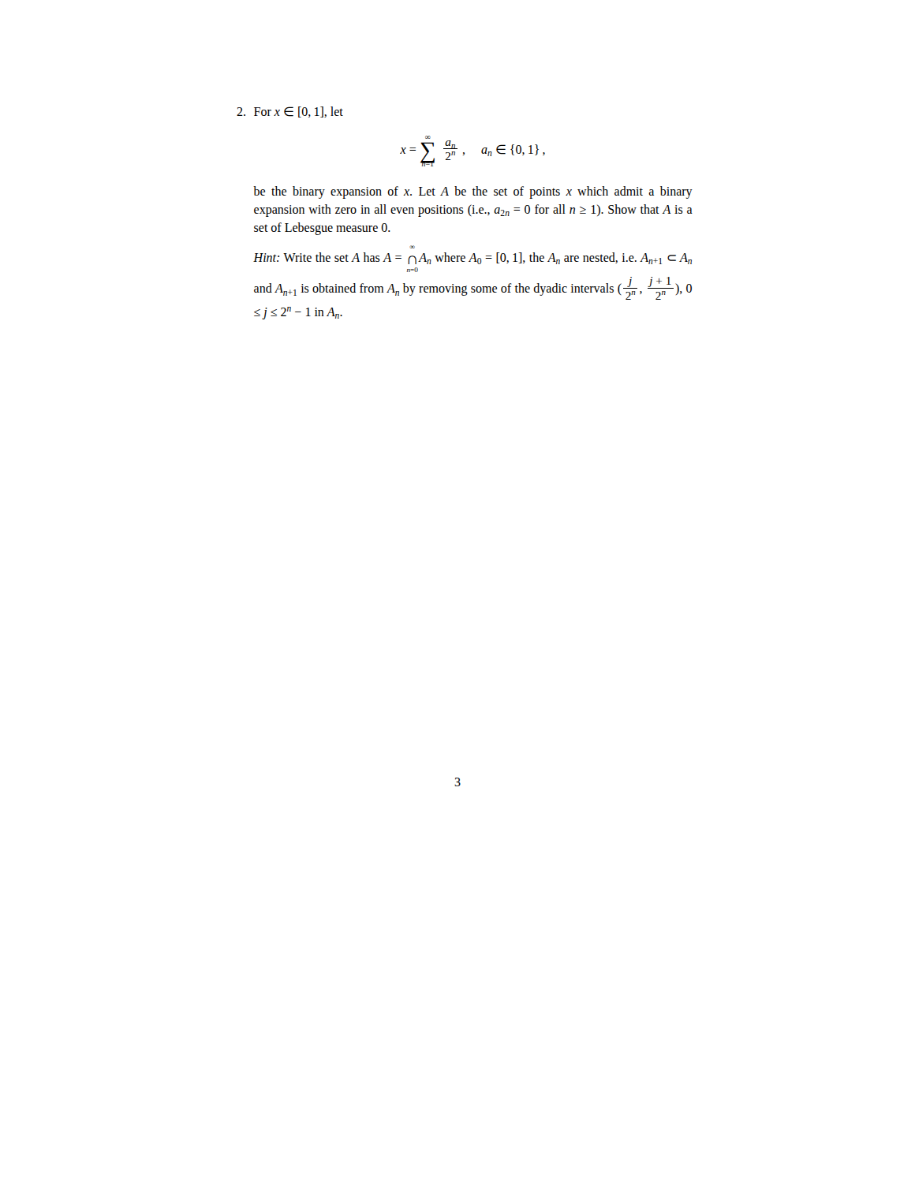For x ∈ [0, 1], let
x = ∞ ∑ n=1 an 2n , an ∈ {0, 1} ,
be the binary expansion of x. Let A be the set of points x which admit a binary expansion with zero in all even positions (i.e., a2n = 0 for all n ≥ 1). Show that A is a set of Lebesgue measure 0.
Hint: Write the set A has A = ∞∩n=0 An where A0 = [0, 1], the An are nested, i.e. An+1 ⊂ An and An+1 is obtained from An by removing some of the dyadic intervals (j 2n, j + 12n), 0 ≤ j ≤ 2n − 1 in An.
3